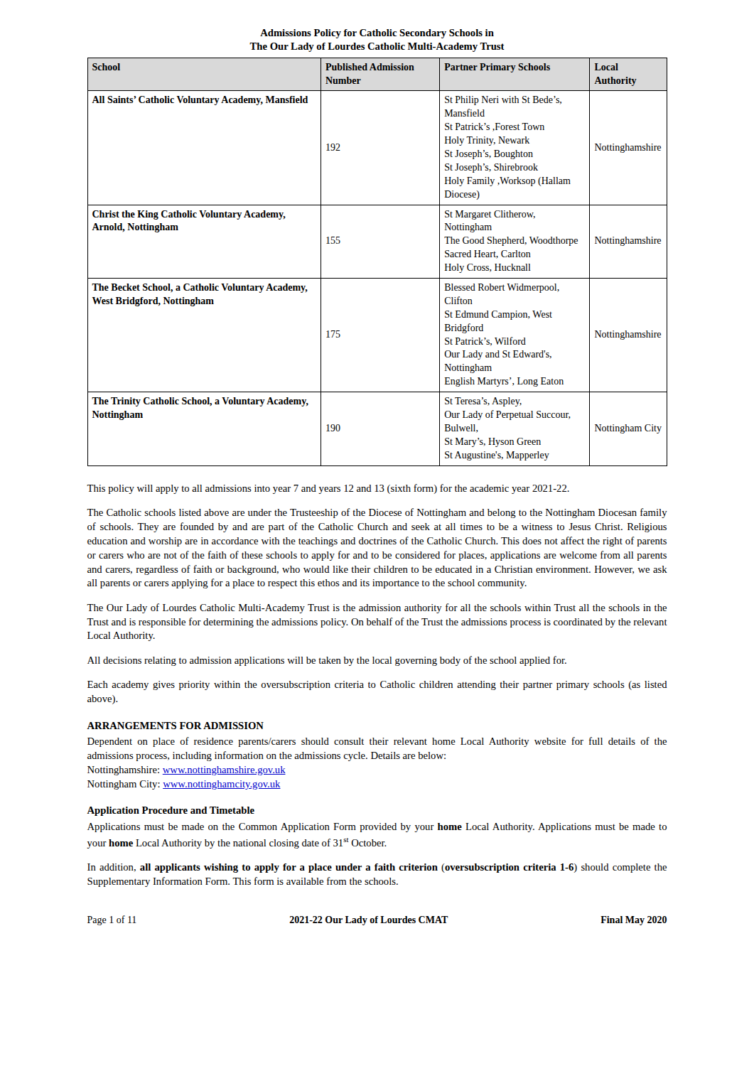Admissions Policy for Catholic Secondary Schools in
The Our Lady of Lourdes Catholic Multi-Academy Trust
| School | Published Admission Number | Partner Primary Schools | Local Authority |
| --- | --- | --- | --- |
| All Saints’ Catholic Voluntary Academy, Mansfield | 192 | St Philip Neri with St Bede’s, Mansfield St Patrick’s ,Forest Town Holy Trinity, Newark St Joseph’s, Boughton St Joseph’s, Shirebrook Holy Family ,Worksop (Hallam Diocese) | Nottinghamshire |
| Christ the King Catholic Voluntary Academy, Arnold, Nottingham | 155 | St Margaret Clitherow, Nottingham The Good Shepherd, Woodthorpe Sacred Heart, Carlton Holy Cross, Hucknall | Nottinghamshire |
| The Becket School, a Catholic Voluntary Academy, West Bridgford, Nottingham | 175 | Blessed Robert Widmerpool, Clifton St Edmund Campion, West Bridgford St Patrick’s, Wilford Our Lady and St Edward's, Nottingham English Martyrs’, Long Eaton | Nottinghamshire |
| The Trinity Catholic School, a Voluntary Academy, Nottingham | 190 | St Teresa’s, Aspley, Our Lady of Perpetual Succour, Bulwell, St Mary’s, Hyson Green St Augustine's, Mapperley | Nottingham City |
This policy will apply to all admissions into year 7 and years 12 and 13 (sixth form) for the academic year 2021-22.
The Catholic schools listed above are under the Trusteeship of the Diocese of Nottingham and belong to the Nottingham Diocesan family of schools. They are founded by and are part of the Catholic Church and seek at all times to be a witness to Jesus Christ. Religious education and worship are in accordance with the teachings and doctrines of the Catholic Church. This does not affect the right of parents or carers who are not of the faith of these schools to apply for and to be considered for places, applications are welcome from all parents and carers, regardless of faith or background, who would like their children to be educated in a Christian environment. However, we ask all parents or carers applying for a place to respect this ethos and its importance to the school community.
The Our Lady of Lourdes Catholic Multi-Academy Trust is the admission authority for all the schools within Trust all the schools in the Trust and is responsible for determining the admissions policy. On behalf of the Trust the admissions process is coordinated by the relevant Local Authority.
All decisions relating to admission applications will be taken by the local governing body of the school applied for.
Each academy gives priority within the oversubscription criteria to Catholic children attending their partner primary schools (as listed above).
ARRANGEMENTS FOR ADMISSION
Dependent on place of residence parents/carers should consult their relevant home Local Authority website for full details of the admissions process, including information on the admissions cycle. Details are below:
Nottinghamshire: www.nottinghamshire.gov.uk
Nottingham City: www.nottinghamcity.gov.uk
Application Procedure and Timetable
Applications must be made on the Common Application Form provided by your home Local Authority. Applications must be made to your home Local Authority by the national closing date of 31st October.
In addition, all applicants wishing to apply for a place under a faith criterion (oversubscription criteria 1-6) should complete the Supplementary Information Form. This form is available from the schools.
Page 1 of 11 2021-22 Our Lady of Lourdes CMAT Final May 2020